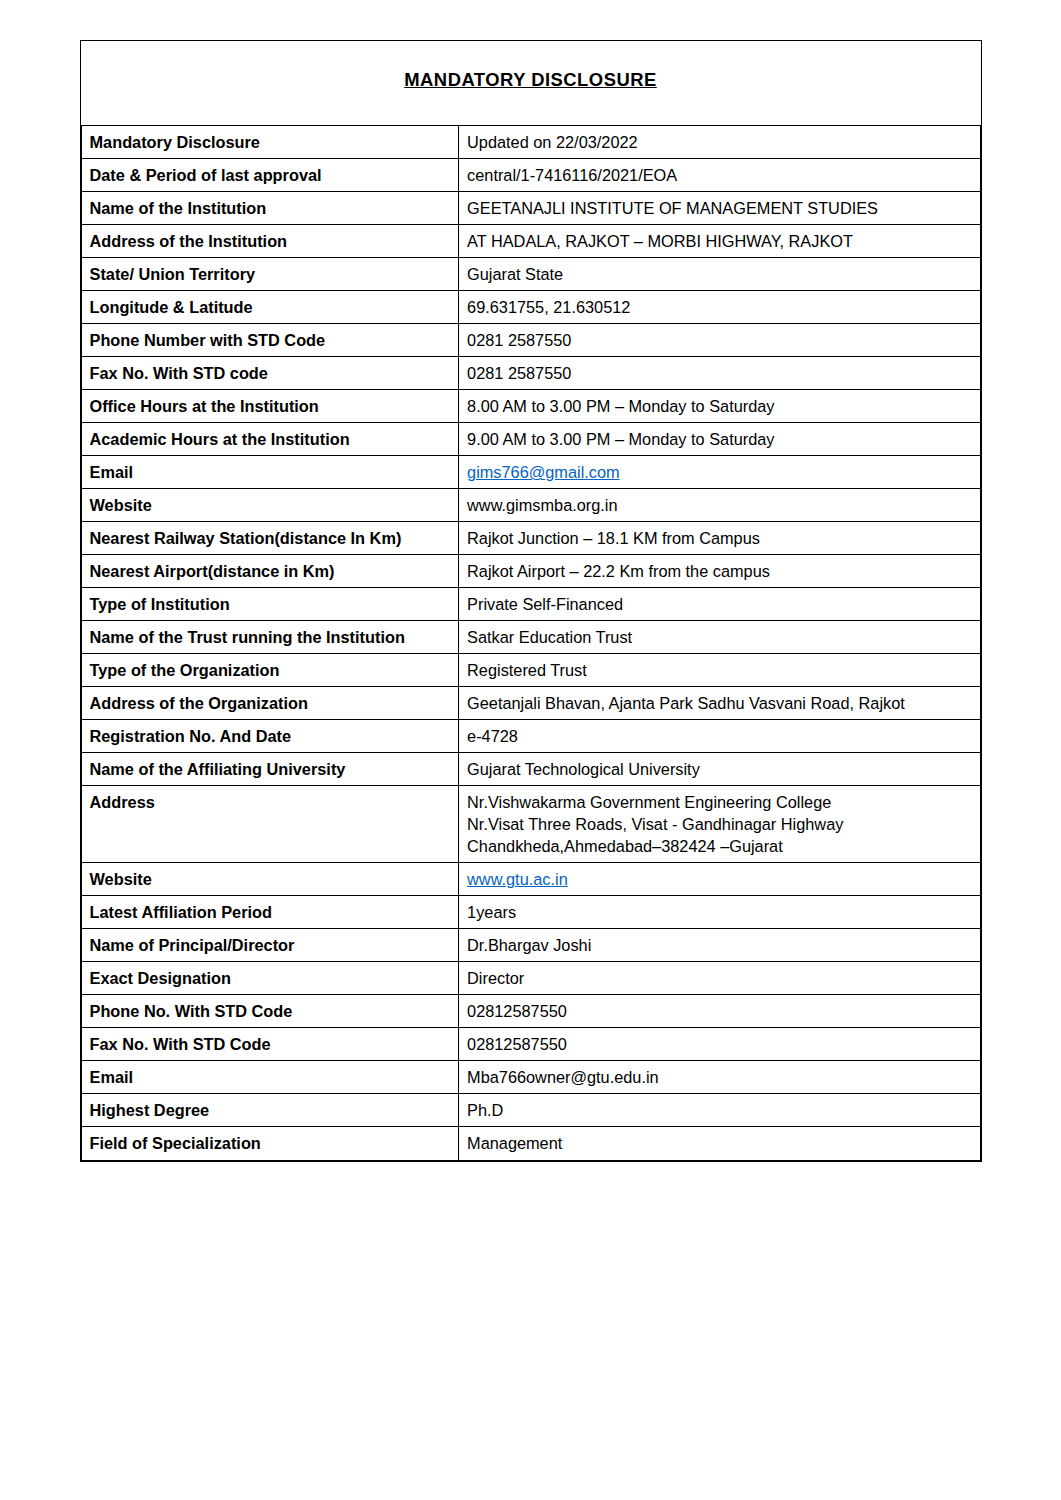MANDATORY DISCLOSURE
| Mandatory Disclosure | Updated on 22/03/2022 |
| Date & Period of last approval | central/1-7416116/2021/EOA |
| Name of the Institution | GEETANAJLI INSTITUTE OF MANAGEMENT STUDIES |
| Address of the Institution | AT HADALA, RAJKOT – MORBI HIGHWAY, RAJKOT |
| State/ Union Territory | Gujarat State |
| Longitude & Latitude | 69.631755, 21.630512 |
| Phone Number with STD Code | 0281 2587550 |
| Fax No. With STD code | 0281 2587550 |
| Office Hours at the Institution | 8.00 AM to 3.00 PM – Monday to Saturday |
| Academic Hours at the Institution | 9.00 AM to 3.00 PM – Monday to Saturday |
| Email | gims766@gmail.com |
| Website | www.gimsmba.org.in |
| Nearest Railway Station(distance In Km) | Rajkot Junction – 18.1 KM from Campus |
| Nearest Airport(distance in Km) | Rajkot Airport – 22.2 Km from the campus |
| Type of Institution | Private Self-Financed |
| Name of the Trust running the Institution | Satkar Education Trust |
| Type of the Organization | Registered Trust |
| Address of the Organization | Geetanjali Bhavan, Ajanta Park Sadhu Vasvani Road, Rajkot |
| Registration No. And Date | e-4728 |
| Name of the Affiliating University | Gujarat Technological University |
| Address | Nr.Vishwakarma Government Engineering College Nr.Visat Three Roads, Visat - Gandhinagar Highway Chandkheda,Ahmedabad–382424 –Gujarat |
| Website | www.gtu.ac.in |
| Latest Affiliation Period | 1years |
| Name of Principal/Director | Dr.Bhargav Joshi |
| Exact Designation | Director |
| Phone No. With STD Code | 02812587550 |
| Fax No. With STD Code | 02812587550 |
| Email | Mba766owner@gtu.edu.in |
| Highest Degree | Ph.D |
| Field of Specialization | Management |